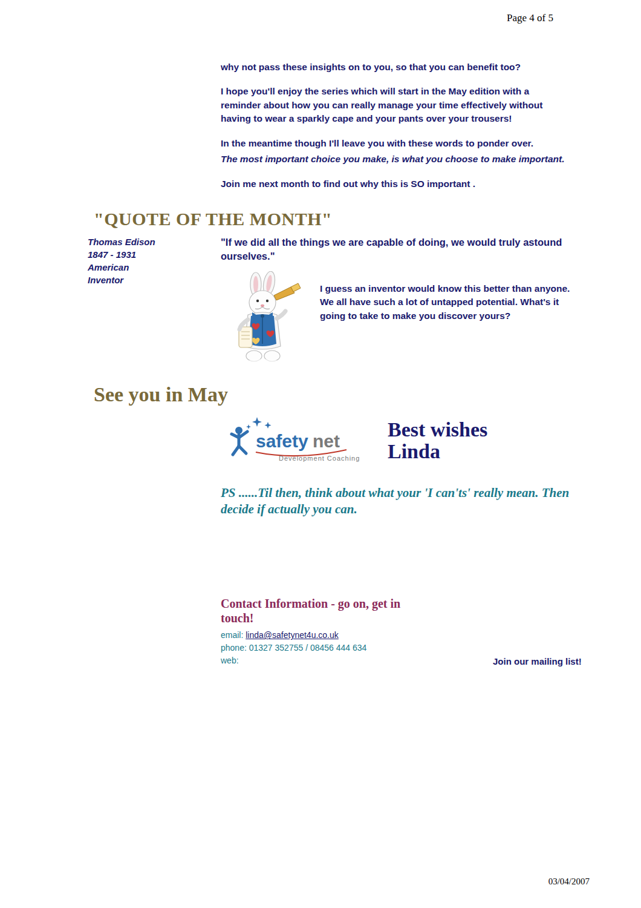Page 4 of 5
why not pass these insights on to you, so that you can benefit too?
I hope you'll enjoy the series which will start in the May edition with a reminder about how you can really manage your time effectively without having to wear a sparkly cape and your pants over your trousers!
In the meantime though I'll leave you with these words to ponder over.
The most important choice you make, is what you choose to make important.
Join me next month to find out why this is SO important .
"QUOTE OF THE MONTH"
Thomas Edison
1847 - 1931
American
Inventor
"If we did all the things we are capable of doing, we would truly astound ourselves."
I guess an inventor would know this better than anyone. We all have such a lot of untapped potential. What's it going to take to make you discover yours?
See you in May
safety net Development Coaching
Best wishes
Linda
PS ......Til then, think about what your 'I can'ts' really mean. Then decide if actually you can.
Contact Information - go on, get in touch!
email: linda@safetynet4u.co.uk
phone: 01327 352755 / 08456 444 634
web:
Join our mailing list!
03/04/2007